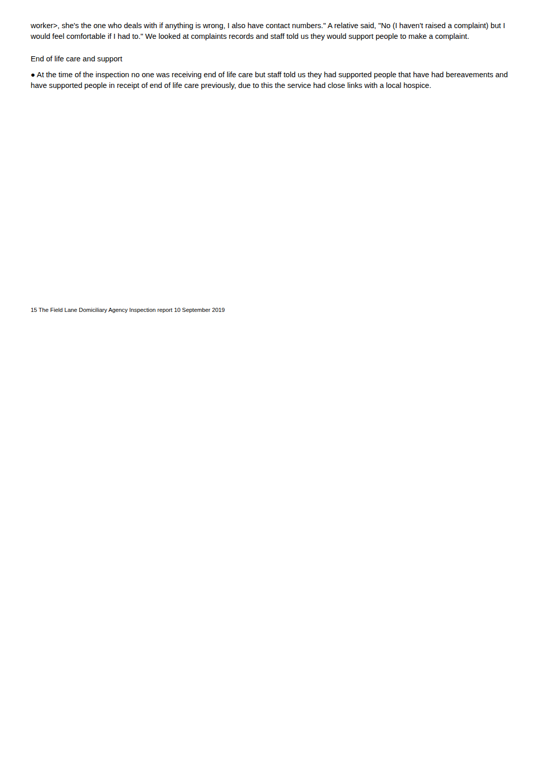worker>, she's the one who deals with if anything is wrong, I also have contact numbers." A relative said, "No (I haven't raised a complaint) but I would feel comfortable if I had to." We looked at complaints records and staff told us they would support people to make a complaint.
End of life care and support
● At the time of the inspection no one was receiving end of life care but staff told us they had supported people that have had bereavements and have supported people in receipt of end of life care previously, due to this the service had close links with a local hospice.
15 The Field Lane Domiciliary Agency Inspection report 10 September 2019